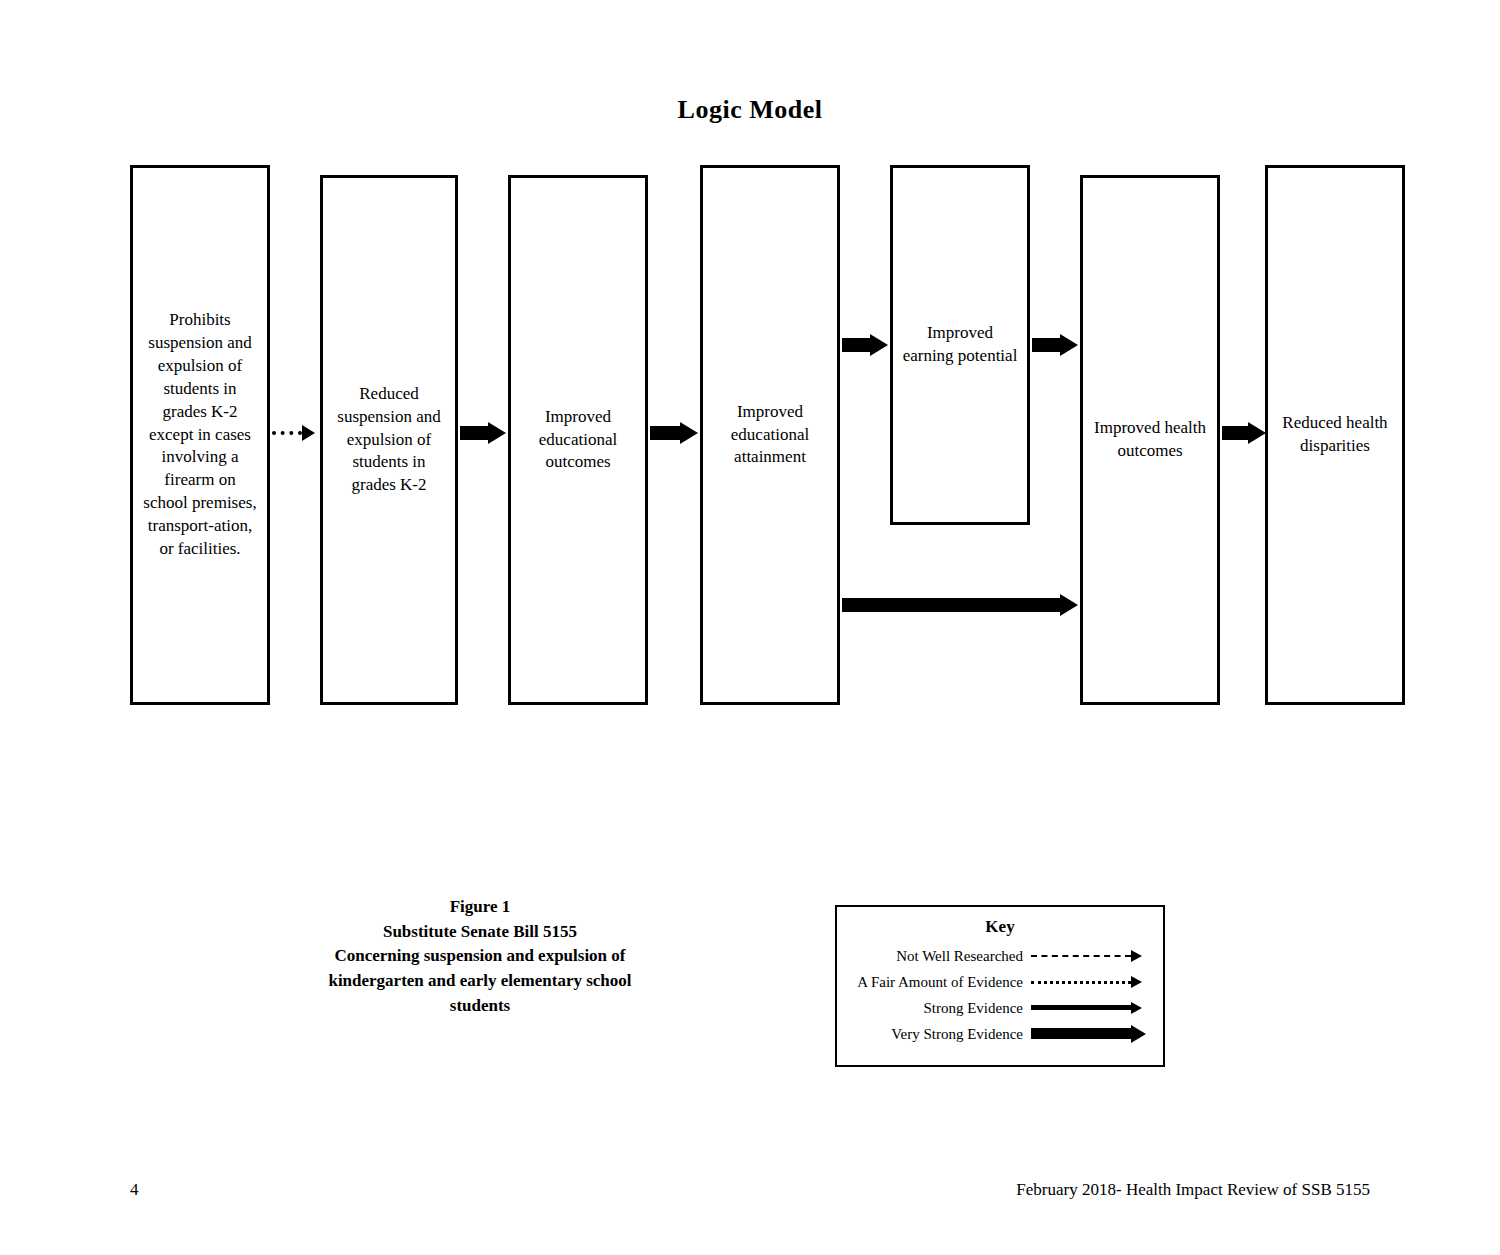Logic Model
Prohibits suspension and expulsion of students in grades K-2 except in cases involving a firearm on school premises, transport-ation, or facilities.
Reduced suspension and expulsion of students in grades K-2
Improved educational outcomes
Improved educational attainment
Improved earning potential
Improved health outcomes
Reduced health disparities
Figure 1
Substitute Senate Bill 5155
Concerning suspension and expulsion of kindergarten and early elementary school students
Key
Not Well Researched
A Fair Amount of Evidence
Strong Evidence
Very Strong Evidence
4 February 2018- Health Impact Review of SSB 5155